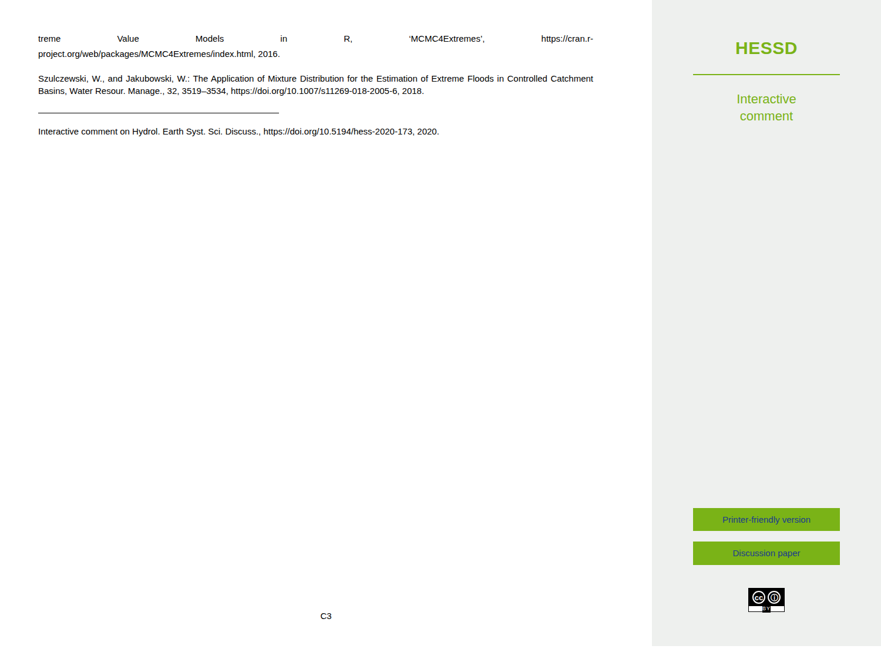HESSD
Interactive
comment
Printer-friendly version Discussion paper
cc ⓘ BY
treme Value Models in R, ‘MCMC4Extremes’, https://cran.r-
project.org/web/packages/MCMC4Extremes/index.html, 2016.
Szulczewski, W., and Jakubowski, W.: The Application of Mixture Distribution for the Estimation of Extreme Floods in Controlled Catchment Basins, Water Resour. Manage., 32, 3519–3534, https://doi.org/10.1007/s11269-018-2005-6, 2018.
Interactive comment on Hydrol. Earth Syst. Sci. Discuss., https://doi.org/10.5194/hess-2020-173, 2020.
C3